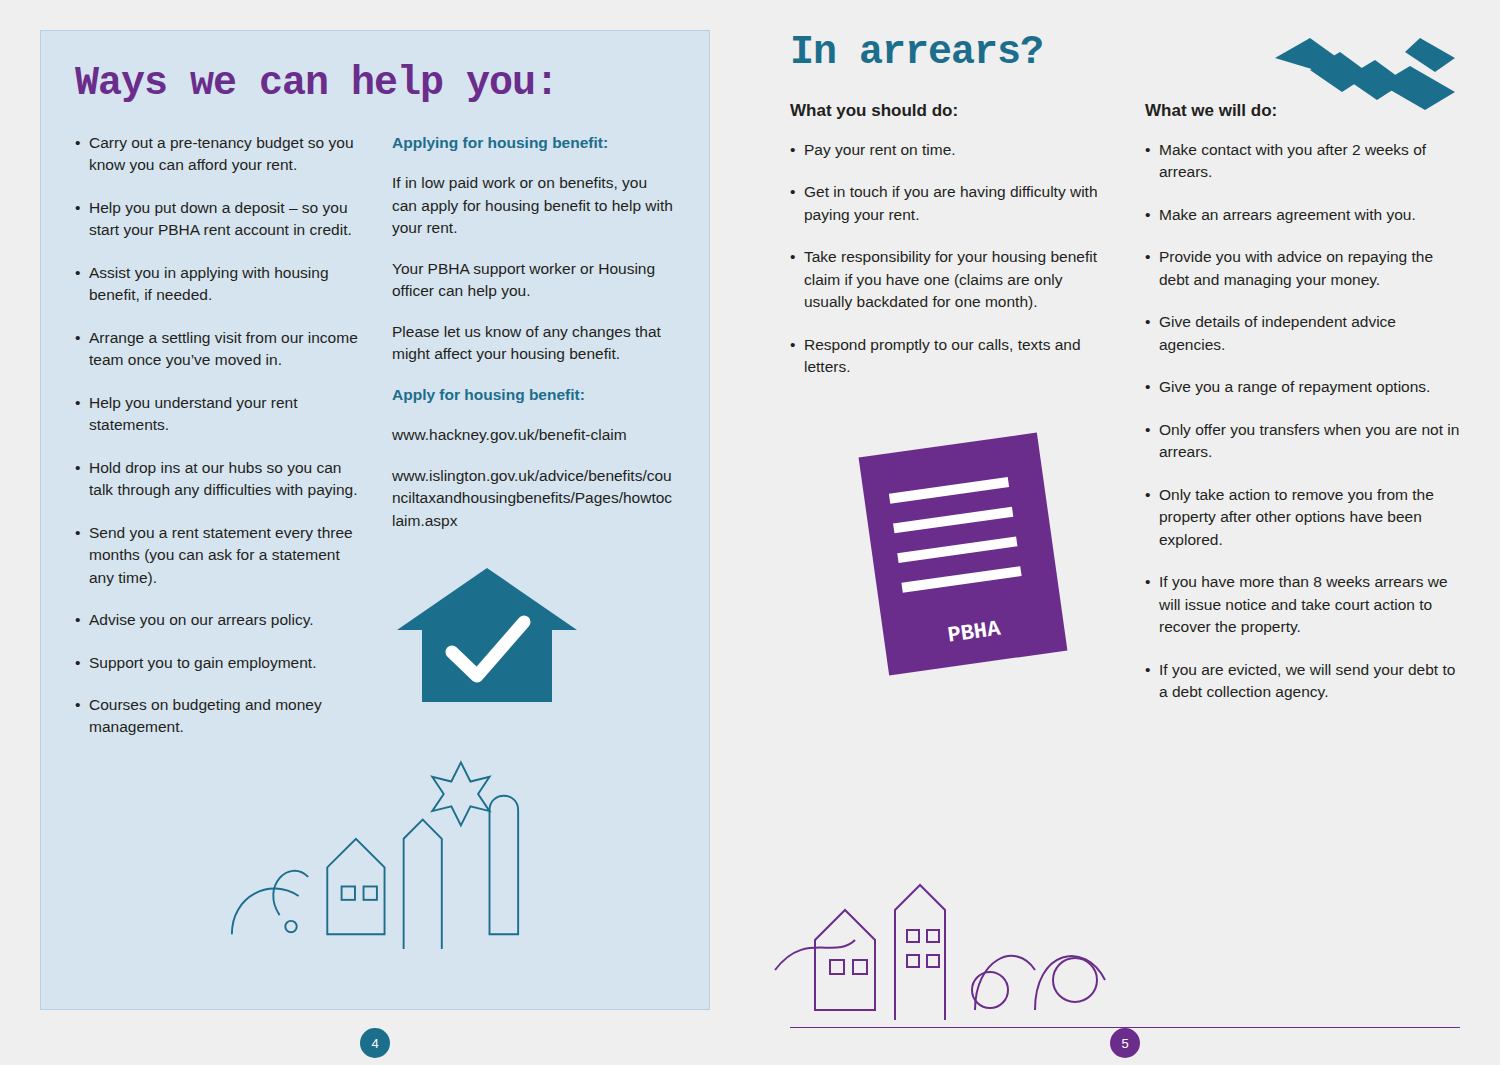Ways we can help you:
Carry out a pre-tenancy budget so you know you can afford your rent.
Help you put down a deposit – so you start your PBHA rent account in credit.
Assist you in applying with housing benefit, if needed.
Arrange a settling visit from our income team once you’ve moved in.
Help you understand your rent statements.
Hold drop ins at our hubs so you can talk through any difficulties with paying.
Send you a rent statement every three months (you can ask for a statement any time).
Advise you on our arrears policy.
Support you to gain employment.
Courses on budgeting and money management.
Applying for housing benefit:
If in low paid work or on benefits, you can apply for housing benefit to help with your rent.
Your PBHA support worker or Housing officer can help you.
Please let us know of any changes that might affect your housing benefit.
Apply for housing benefit:
www.hackney.gov.uk/benefit-claim
www.islington.gov.uk/advice/benefits/counciltaxandhousingbenefits/Pages/howtoclaim.aspx
4
In arrears?
What you should do:
Pay your rent on time.
Get in touch if you are having difficulty with paying your rent.
Take responsibility for your housing benefit claim if you have one (claims are only usually backdated for one month).
Respond promptly to our calls, texts and letters.
PBHA
What we will do:
Make contact with you after 2 weeks of arrears.
Make an arrears agreement with you.
Provide you with advice on repaying the debt and managing your money.
Give details of independent advice agencies.
Give you a range of repayment options.
Only offer you transfers when you are not in arrears.
Only take action to remove you from the property after other options have been explored.
If you have more than 8 weeks arrears we will issue notice and take court action to recover the property.
If you are evicted, we will send your debt to a debt collection agency.
5